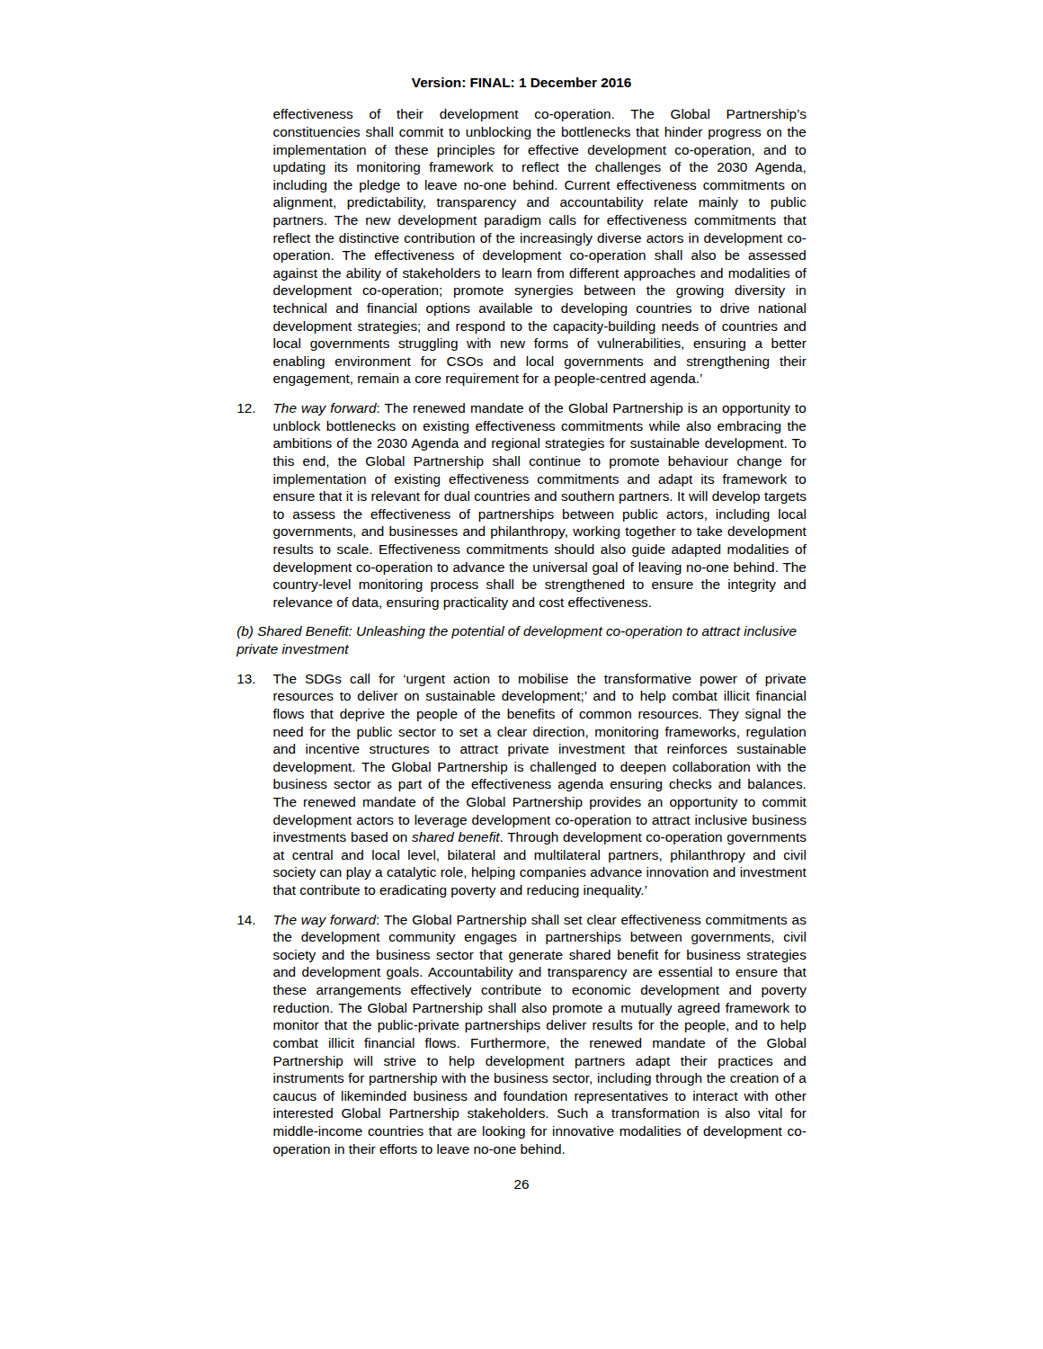Version: FINAL: 1 December 2016
effectiveness of their development co-operation. The Global Partnership’s constituencies shall commit to unblocking the bottlenecks that hinder progress on the implementation of these principles for effective development co-operation, and to updating its monitoring framework to reflect the challenges of the 2030 Agenda, including the pledge to leave no-one behind. Current effectiveness commitments on alignment, predictability, transparency and accountability relate mainly to public partners. The new development paradigm calls for effectiveness commitments that reflect the distinctive contribution of the increasingly diverse actors in development co-operation. The effectiveness of development co-operation shall also be assessed against the ability of stakeholders to learn from different approaches and modalities of development co-operation; promote synergies between the growing diversity in technical and financial options available to developing countries to drive national development strategies; and respond to the capacity-building needs of countries and local governments struggling with new forms of vulnerabilities, ensuring a better enabling environment for CSOs and local governments and strengthening their engagement, remain a core requirement for a people-centred agenda.’
12.
The way forward: The renewed mandate of the Global Partnership is an opportunity to unblock bottlenecks on existing effectiveness commitments while also embracing the ambitions of the 2030 Agenda and regional strategies for sustainable development. To this end, the Global Partnership shall continue to promote behaviour change for implementation of existing effectiveness commitments and adapt its framework to ensure that it is relevant for dual countries and southern partners. It will develop targets to assess the effectiveness of partnerships between public actors, including local governments, and businesses and philanthropy, working together to take development results to scale. Effectiveness commitments should also guide adapted modalities of development co-operation to advance the universal goal of leaving no-one behind. The country-level monitoring process shall be strengthened to ensure the integrity and relevance of data, ensuring practicality and cost effectiveness.
(b) Shared Benefit: Unleashing the potential of development co-operation to attract inclusive private investment
13.
The SDGs call for ‘urgent action to mobilise the transformative power of private resources to deliver on sustainable development;’ and to help combat illicit financial flows that deprive the people of the benefits of common resources. They signal the need for the public sector to set a clear direction, monitoring frameworks, regulation and incentive structures to attract private investment that reinforces sustainable development. The Global Partnership is challenged to deepen collaboration with the business sector as part of the effectiveness agenda ensuring checks and balances. The renewed mandate of the Global Partnership provides an opportunity to commit development actors to leverage development co-operation to attract inclusive business investments based on shared benefit. Through development co-operation governments at central and local level, bilateral and multilateral partners, philanthropy and civil society can play a catalytic role, helping companies advance innovation and investment that contribute to eradicating poverty and reducing inequality.’
14.
The way forward: The Global Partnership shall set clear effectiveness commitments as the development community engages in partnerships between governments, civil society and the business sector that generate shared benefit for business strategies and development goals. Accountability and transparency are essential to ensure that these arrangements effectively contribute to economic development and poverty reduction. The Global Partnership shall also promote a mutually agreed framework to monitor that the public-private partnerships deliver results for the people, and to help combat illicit financial flows. Furthermore, the renewed mandate of the Global Partnership will strive to help development partners adapt their practices and instruments for partnership with the business sector, including through the creation of a caucus of likeminded business and foundation representatives to interact with other interested Global Partnership stakeholders. Such a transformation is also vital for middle-income countries that are looking for innovative modalities of development co-operation in their efforts to leave no-one behind.
26